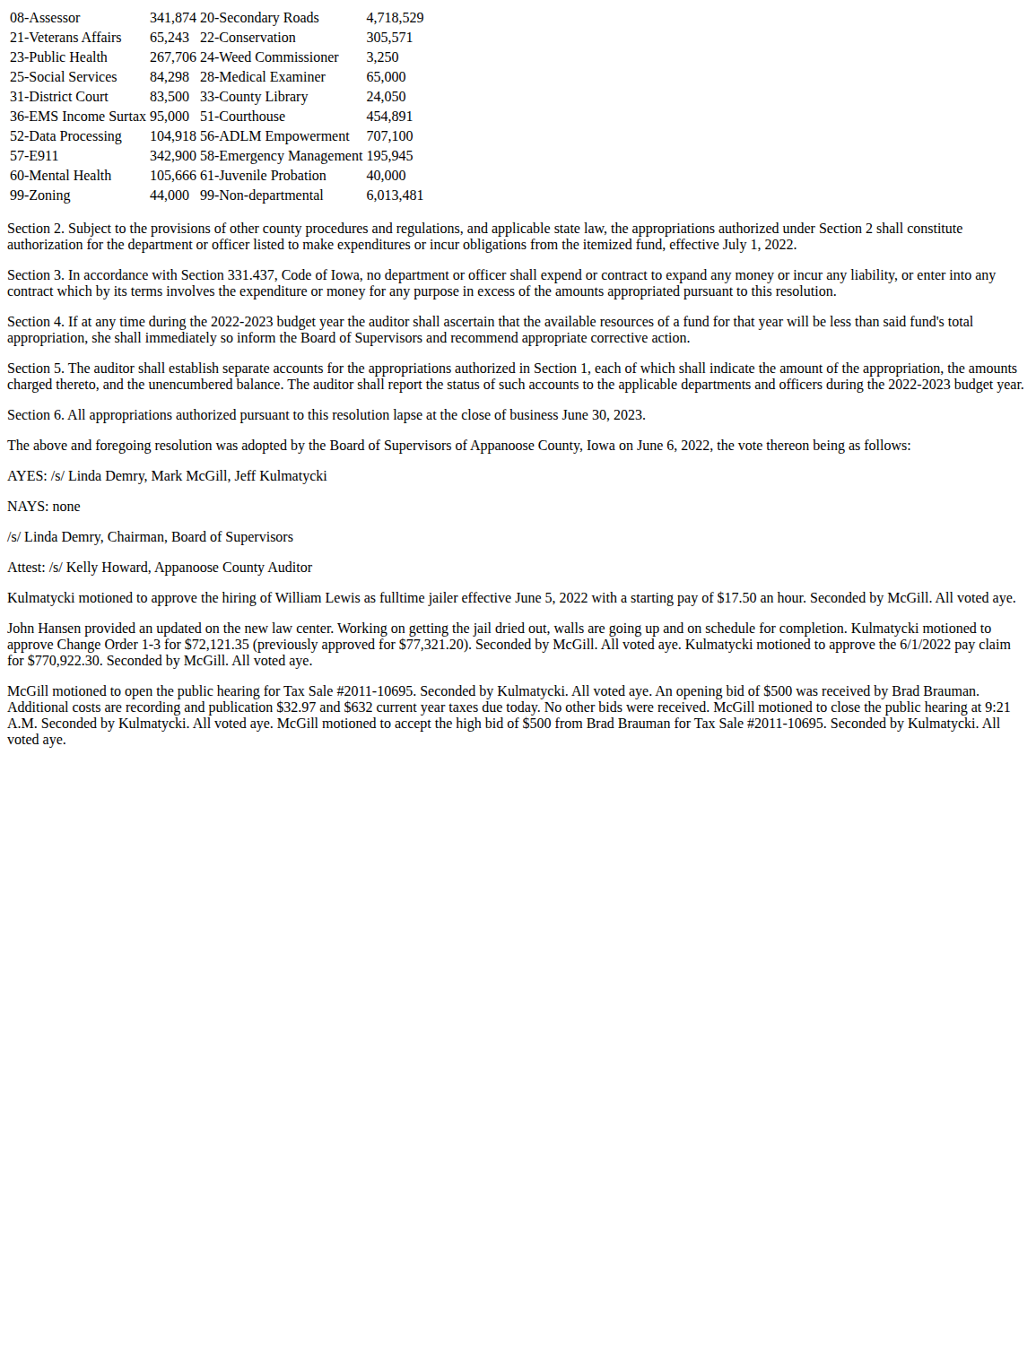| 08-Assessor | 341,874 | 20-Secondary Roads | 4,718,529 |
| 21-Veterans Affairs | 65,243 | 22-Conservation | 305,571 |
| 23-Public Health | 267,706 | 24-Weed Commissioner | 3,250 |
| 25-Social Services | 84,298 | 28-Medical Examiner | 65,000 |
| 31-District Court | 83,500 | 33-County Library | 24,050 |
| 36-EMS Income Surtax | 95,000 | 51-Courthouse | 454,891 |
| 52-Data Processing | 104,918 | 56-ADLM Empowerment | 707,100 |
| 57-E911 | 342,900 | 58-Emergency Management | 195,945 |
| 60-Mental Health | 105,666 | 61-Juvenile Probation | 40,000 |
| 99-Zoning | 44,000 | 99-Non-departmental | 6,013,481 |
Section 2. Subject to the provisions of other county procedures and regulations, and applicable state law, the appropriations authorized under Section 2 shall constitute authorization for the department or officer listed to make expenditures or incur obligations from the itemized fund, effective July 1, 2022.
Section 3. In accordance with Section 331.437, Code of Iowa, no department or officer shall expend or contract to expand any money or incur any liability, or enter into any contract which by its terms involves the expenditure or money for any purpose in excess of the amounts appropriated pursuant to this resolution.
Section 4. If at any time during the 2022-2023 budget year the auditor shall ascertain that the available resources of a fund for that year will be less than said fund's total appropriation, she shall immediately so inform the Board of Supervisors and recommend appropriate corrective action.
Section 5. The auditor shall establish separate accounts for the appropriations authorized in Section 1, each of which shall indicate the amount of the appropriation, the amounts charged thereto, and the unencumbered balance. The auditor shall report the status of such accounts to the applicable departments and officers during the 2022-2023 budget year.
Section 6. All appropriations authorized pursuant to this resolution lapse at the close of business June 30, 2023.
The above and foregoing resolution was adopted by the Board of Supervisors of Appanoose County, Iowa on June 6, 2022, the vote thereon being as follows:
AYES: /s/ Linda Demry, Mark McGill, Jeff Kulmatycki
NAYS: none
/s/ Linda Demry, Chairman, Board of Supervisors
Attest: /s/ Kelly Howard, Appanoose County Auditor
Kulmatycki motioned to approve the hiring of William Lewis as fulltime jailer effective June 5, 2022 with a starting pay of $17.50 an hour. Seconded by McGill. All voted aye.
John Hansen provided an updated on the new law center. Working on getting the jail dried out, walls are going up and on schedule for completion. Kulmatycki motioned to approve Change Order 1-3 for $72,121.35 (previously approved for $77,321.20). Seconded by McGill. All voted aye. Kulmatycki motioned to approve the 6/1/2022 pay claim for $770,922.30. Seconded by McGill. All voted aye.
McGill motioned to open the public hearing for Tax Sale #2011-10695. Seconded by Kulmatycki. All voted aye. An opening bid of $500 was received by Brad Brauman. Additional costs are recording and publication $32.97 and $632 current year taxes due today. No other bids were received. McGill motioned to close the public hearing at 9:21 A.M. Seconded by Kulmatycki. All voted aye. McGill motioned to accept the high bid of $500 from Brad Brauman for Tax Sale #2011-10695. Seconded by Kulmatycki. All voted aye.